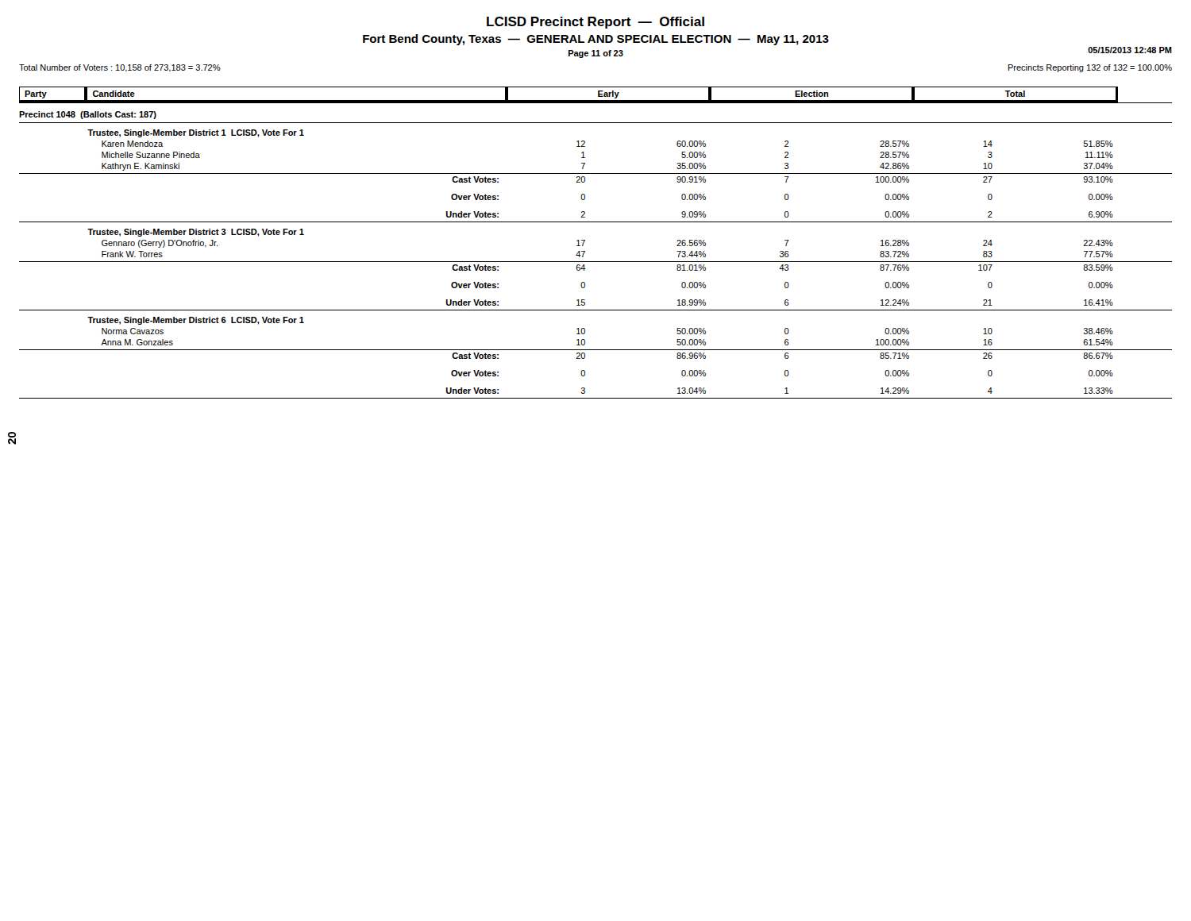20
LCISD Precinct Report — Official
Fort Bend County, Texas — GENERAL AND SPECIAL ELECTION — May 11, 2013
Page 11 of 23
Total Number of Voters : 10,158 of 273,183 = 3.72%
05/15/2013 12:48 PM
Precincts Reporting 132 of 132 = 100.00%
| Party | Candidate | Early | Election | Total | |
| Precinct 1048 (Ballots Cast: 187) |
| | Trustee, Single-Member District 1 LCISD, Vote For 1 |
| | Karen Mendoza | 12 | 60.00% | 2 | 28.57% | 14 | 51.85% | |
| | Michelle Suzanne Pineda | 1 | 5.00% | 2 | 28.57% | 3 | 11.11% | |
| | Kathryn E. Kaminski | 7 | 35.00% | 3 | 42.86% | 10 | 37.04% | |
| | Cast Votes: | 20 | 90.91% | 7 | 100.00% | 27 | 93.10% | |
| | Over Votes: | 0 | 0.00% | 0 | 0.00% | 0 | 0.00% | |
| | Under Votes: | 2 | 9.09% | 0 | 0.00% | 2 | 6.90% | |
| | Trustee, Single-Member District 3 LCISD, Vote For 1 |
| | Gennaro (Gerry) D'Onofrio, Jr. | 17 | 26.56% | 7 | 16.28% | 24 | 22.43% | |
| | Frank W. Torres | 47 | 73.44% | 36 | 83.72% | 83 | 77.57% | |
| | Cast Votes: | 64 | 81.01% | 43 | 87.76% | 107 | 83.59% | |
| | Over Votes: | 0 | 0.00% | 0 | 0.00% | 0 | 0.00% | |
| | Under Votes: | 15 | 18.99% | 6 | 12.24% | 21 | 16.41% | |
| | Trustee, Single-Member District 6 LCISD, Vote For 1 |
| | Norma Cavazos | 10 | 50.00% | 0 | 0.00% | 10 | 38.46% | |
| | Anna M. Gonzales | 10 | 50.00% | 6 | 100.00% | 16 | 61.54% | |
| | Cast Votes: | 20 | 86.96% | 6 | 85.71% | 26 | 86.67% | |
| | Over Votes: | 0 | 0.00% | 0 | 0.00% | 0 | 0.00% | |
| | Under Votes: | 3 | 13.04% | 1 | 14.29% | 4 | 13.33% | |